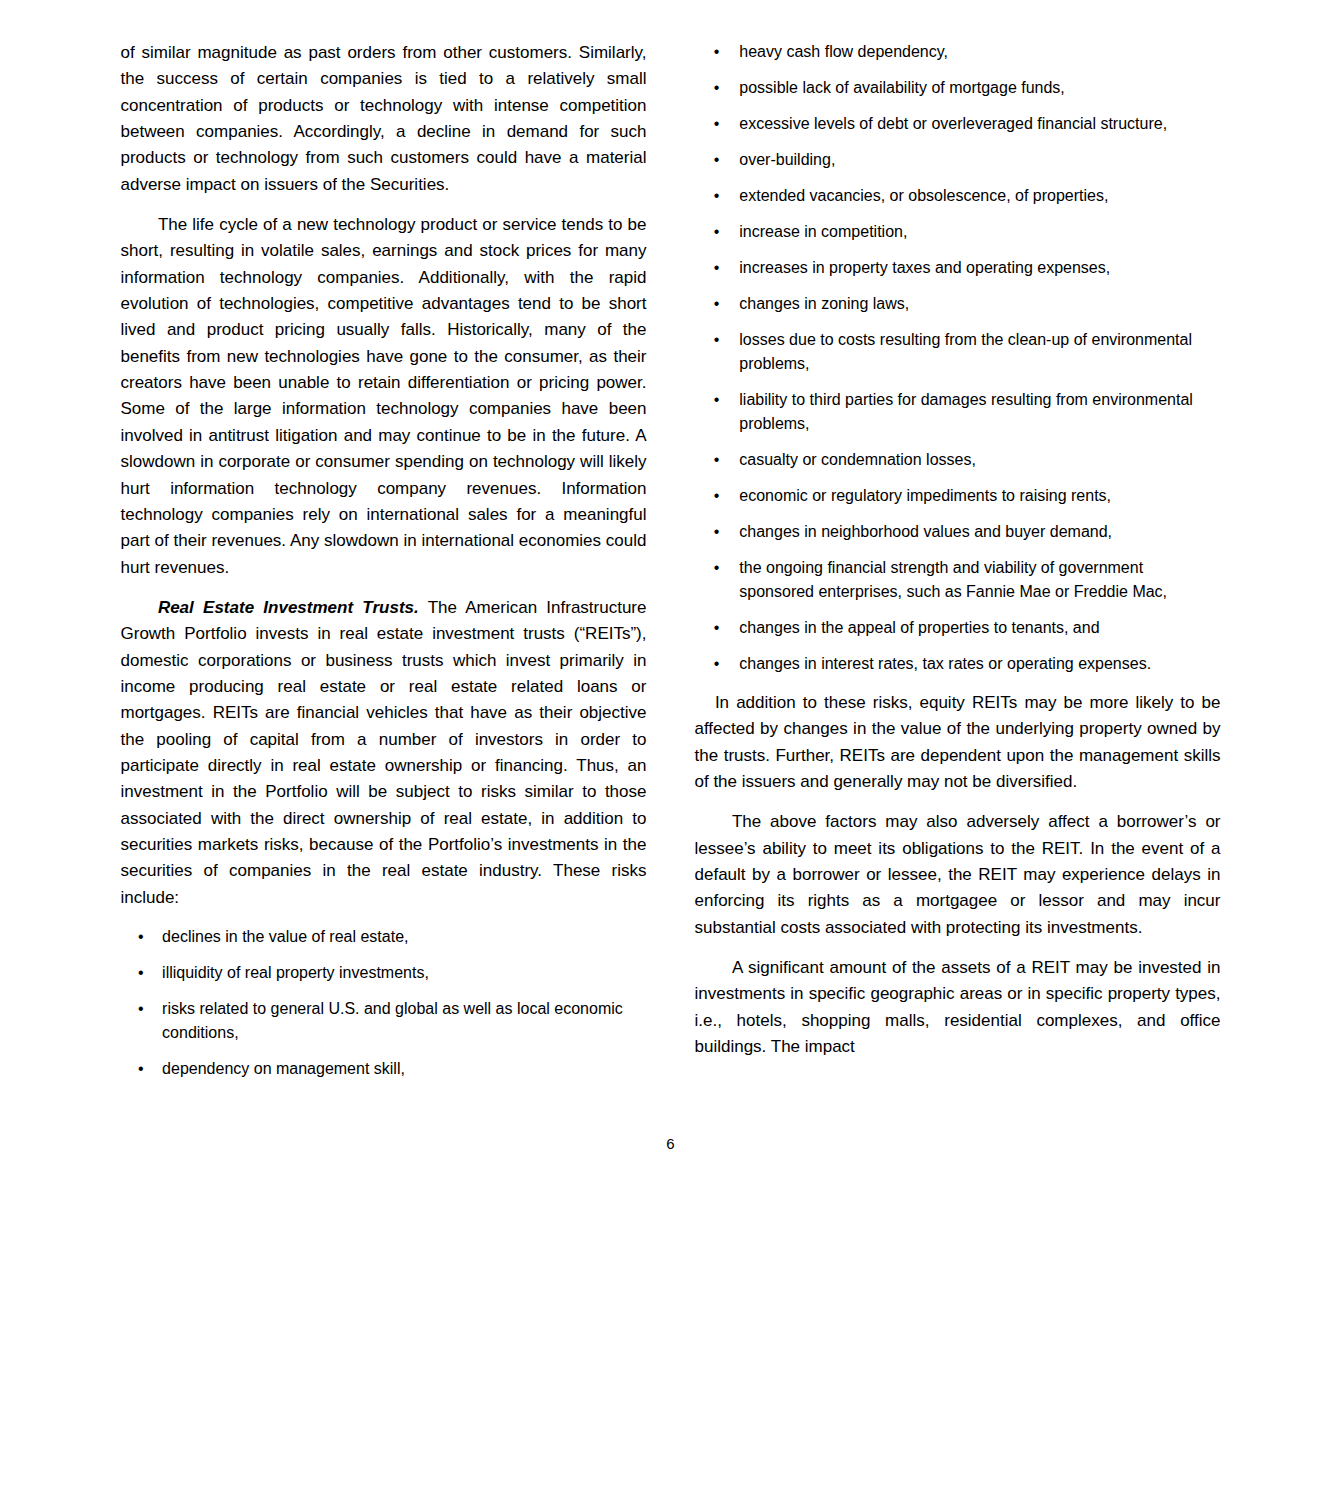of similar magnitude as past orders from other customers. Similarly, the success of certain companies is tied to a relatively small concentration of products or technology with intense competition between companies. Accordingly, a decline in demand for such products or technology from such customers could have a material adverse impact on issuers of the Securities.
The life cycle of a new technology product or service tends to be short, resulting in volatile sales, earnings and stock prices for many information technology companies. Additionally, with the rapid evolution of technologies, competitive advantages tend to be short lived and product pricing usually falls. Historically, many of the benefits from new technologies have gone to the consumer, as their creators have been unable to retain differentiation or pricing power. Some of the large information technology companies have been involved in antitrust litigation and may continue to be in the future. A slowdown in corporate or consumer spending on technology will likely hurt information technology company revenues. Information technology companies rely on international sales for a meaningful part of their revenues. Any slowdown in international economies could hurt revenues.
Real Estate Investment Trusts. The American Infrastructure Growth Portfolio invests in real estate investment trusts (“REITs”), domestic corporations or business trusts which invest primarily in income producing real estate or real estate related loans or mortgages. REITs are financial vehicles that have as their objective the pooling of capital from a number of investors in order to participate directly in real estate ownership or financing. Thus, an investment in the Portfolio will be subject to risks similar to those associated with the direct ownership of real estate, in addition to securities markets risks, because of the Portfolio’s investments in the securities of companies in the real estate industry. These risks include:
declines in the value of real estate,
illiquidity of real property investments,
risks related to general U.S. and global as well as local economic conditions,
dependency on management skill,
heavy cash flow dependency,
possible lack of availability of mortgage funds,
excessive levels of debt or overleveraged financial structure,
over-building,
extended vacancies, or obsolescence, of properties,
increase in competition,
increases in property taxes and operating expenses,
changes in zoning laws,
losses due to costs resulting from the clean-up of environmental problems,
liability to third parties for damages resulting from environmental problems,
casualty or condemnation losses,
economic or regulatory impediments to raising rents,
changes in neighborhood values and buyer demand,
the ongoing financial strength and viability of government sponsored enterprises, such as Fannie Mae or Freddie Mac,
changes in the appeal of properties to tenants, and
changes in interest rates, tax rates or operating expenses.
In addition to these risks, equity REITs may be more likely to be affected by changes in the value of the underlying property owned by the trusts. Further, REITs are dependent upon the management skills of the issuers and generally may not be diversified.
The above factors may also adversely affect a borrower’s or lessee’s ability to meet its obligations to the REIT. In the event of a default by a borrower or lessee, the REIT may experience delays in enforcing its rights as a mortgagee or lessor and may incur substantial costs associated with protecting its investments.
A significant amount of the assets of a REIT may be invested in investments in specific geographic areas or in specific property types, i.e., hotels, shopping malls, residential complexes, and office buildings. The impact
6